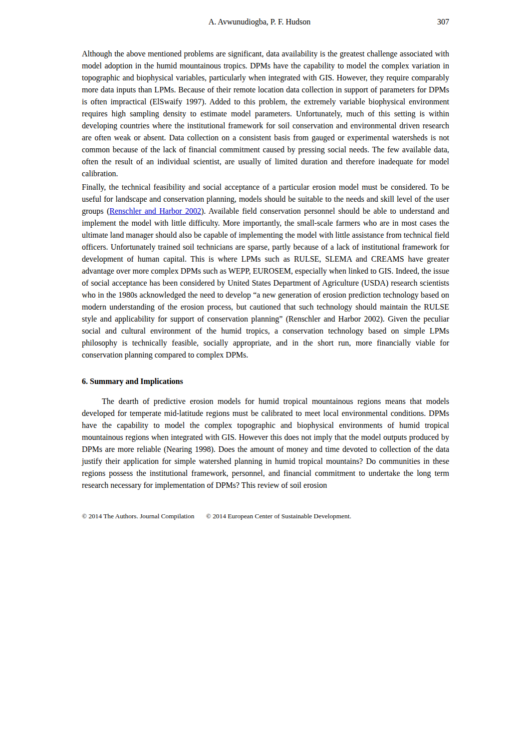A. Avwunudiogba, P. F. Hudson
307
Although the above mentioned problems are significant, data availability is the greatest challenge associated with model adoption in the humid mountainous tropics. DPMs have the capability to model the complex variation in topographic and biophysical variables, particularly when integrated with GIS. However, they require comparably more data inputs than LPMs. Because of their remote location data collection in support of parameters for DPMs is often impractical (ElSwaify 1997). Added to this problem, the extremely variable biophysical environment requires high sampling density to estimate model parameters. Unfortunately, much of this setting is within developing countries where the institutional framework for soil conservation and environmental driven research are often weak or absent. Data collection on a consistent basis from gauged or experimental watersheds is not common because of the lack of financial commitment caused by pressing social needs. The few available data, often the result of an individual scientist, are usually of limited duration and therefore inadequate for model calibration.
Finally, the technical feasibility and social acceptance of a particular erosion model must be considered. To be useful for landscape and conservation planning, models should be suitable to the needs and skill level of the user groups (Renschler and Harbor 2002). Available field conservation personnel should be able to understand and implement the model with little difficulty. More importantly, the small-scale farmers who are in most cases the ultimate land manager should also be capable of implementing the model with little assistance from technical field officers. Unfortunately trained soil technicians are sparse, partly because of a lack of institutional framework for development of human capital. This is where LPMs such as RULSE, SLEMA and CREAMS have greater advantage over more complex DPMs such as WEPP, EUROSEM, especially when linked to GIS. Indeed, the issue of social acceptance has been considered by United States Department of Agriculture (USDA) research scientists who in the 1980s acknowledged the need to develop “a new generation of erosion prediction technology based on modern understanding of the erosion process, but cautioned that such technology should maintain the RULSE style and applicability for support of conservation planning” (Renschler and Harbor 2002). Given the peculiar social and cultural environment of the humid tropics, a conservation technology based on simple LPMs philosophy is technically feasible, socially appropriate, and in the short run, more financially viable for conservation planning compared to complex DPMs.
6. Summary and Implications
The dearth of predictive erosion models for humid tropical mountainous regions means that models developed for temperate mid-latitude regions must be calibrated to meet local environmental conditions. DPMs have the capability to model the complex topographic and biophysical environments of humid tropical mountainous regions when integrated with GIS. However this does not imply that the model outputs produced by DPMs are more reliable (Nearing 1998). Does the amount of money and time devoted to collection of the data justify their application for simple watershed planning in humid tropical mountains? Do communities in these regions possess the institutional framework, personnel, and financial commitment to undertake the long term research necessary for implementation of DPMs? This review of soil erosion
© 2014 The Authors. Journal Compilation © 2014 European Center of Sustainable Development.